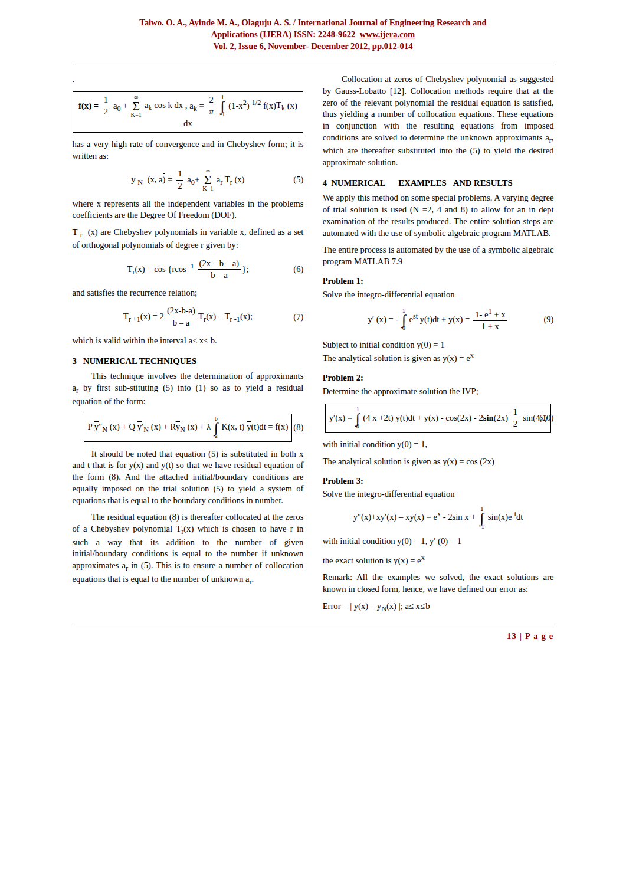Taiwo. O. A., Ayinde M. A., Olaguju A. S. / International Journal of Engineering Research and Applications (IJERA) ISSN: 2248-9622 www.ijera.com Vol. 2, Issue 6, November- December 2012, pp.012-014
.
f(x) = 12 a0 + ∞ΣK=1 ak cos k dx , ak = 2 π 1∫-1 (1-x2)-1/2 f(x)Tk (x) dx
has a very high rate of convergence and in Chebyshev form; it is written as:
y N (x, a) = 12 a0+ ∞ΣK=1 ar Tr (x) (5)
where x represents all the independent variables in the problems coefficients are the Degree Of Freedom (DOF).
T r (x) are Chebyshev polynomials in variable x, defined as a set of orthogonal polynomials of degree r given by:
Tr(x) = cos {rcos−1 (2x – b – a) b – a}; (6)
and satisfies the recurrence relation;
Tr +1(x) = 2(2x-b-a) b – a Tr(x) – Tr -1(x); (7)
which is valid within the interval a≤ x≤ b.
3 NUMERICAL TECHNIQUES
This technique involves the determination of approximants ar by first sub-stituting (5) into (1) so as to yield a residual equation of the form:
P y″N (x) + Q y′N (x) + RyN (x) + λ b∫a K(x, t) y(t)dt = f(x) (8)
It should be noted that equation (5) is substituted in both x and t that is for y(x) and y(t) so that we have residual equation of the form (8). And the attached initial/boundary conditions are equally imposed on the trial solution (5) to yield a system of equations that is equal to the boundary conditions in number.
The residual equation (8) is thereafter collocated at the zeros of a Chebyshev polynomial Tr(x) which is chosen to have r in such a way that its addition to the number of given initial/boundary conditions is equal to the number if unknown approximates ar in (5). This is to ensure a number of collocation equations that is equal to the number of unknown ar.
Collocation at zeros of Chebyshev polynomial as suggested by Gauss-Lobatto [12]. Collocation methods require that at the zero of the relevant polynomial the residual equation is satisfied, thus yielding a number of collocation equations. These equations in conjunction with the resulting equations from imposed conditions are solved to determine the unknown approximants ar, which are thereafter substituted into the (5) to yield the desired approximate solution.
4 NUMERICAL EXAMPLES AND RESULTS
We apply this method on some special problems. A varying degree of trial solution is used (N =2, 4 and 8) to allow for an in dept examination of the results produced. The entire solution steps are automated with the use of symbolic algebraic program MATLAB.
The entire process is automated by the use of a symbolic algebraic program MATLAB 7.9
Problem 1:
Solve the integro-differential equation
y′ (x) = - 1∫0 est y(t)dt + y(x) = 1- e1 + x 1 + x (9)
Subject to initial condition y(0) = 1
The analytical solution is given as y(x) = ex
Problem 2:
Determine the approximate solution the IVP;
y′(x) = 1∫0 (4 x +2t) y(t)dt + y(x) - cos(2x) - 2sin(2x) 12 sin(4x) (10)
with initial condition y(0) = 1,
The analytical solution is given as y(x) = cos (2x)
Problem 3:
Solve the integro-differential equation
y″(x)+xy′(x) – xy(x) = ex - 2sin x + 1∫-1 sin(x)e-tdt
with initial condition y(0) = 1, y′ (0) = 1
the exact solution is y(x) = ex
Remark: All the examples we solved, the exact solutions are known in closed form, hence, we have defined our error as:
Error = | y(x) – yN(x) |; a≤ x≤ b
13 | P a g e